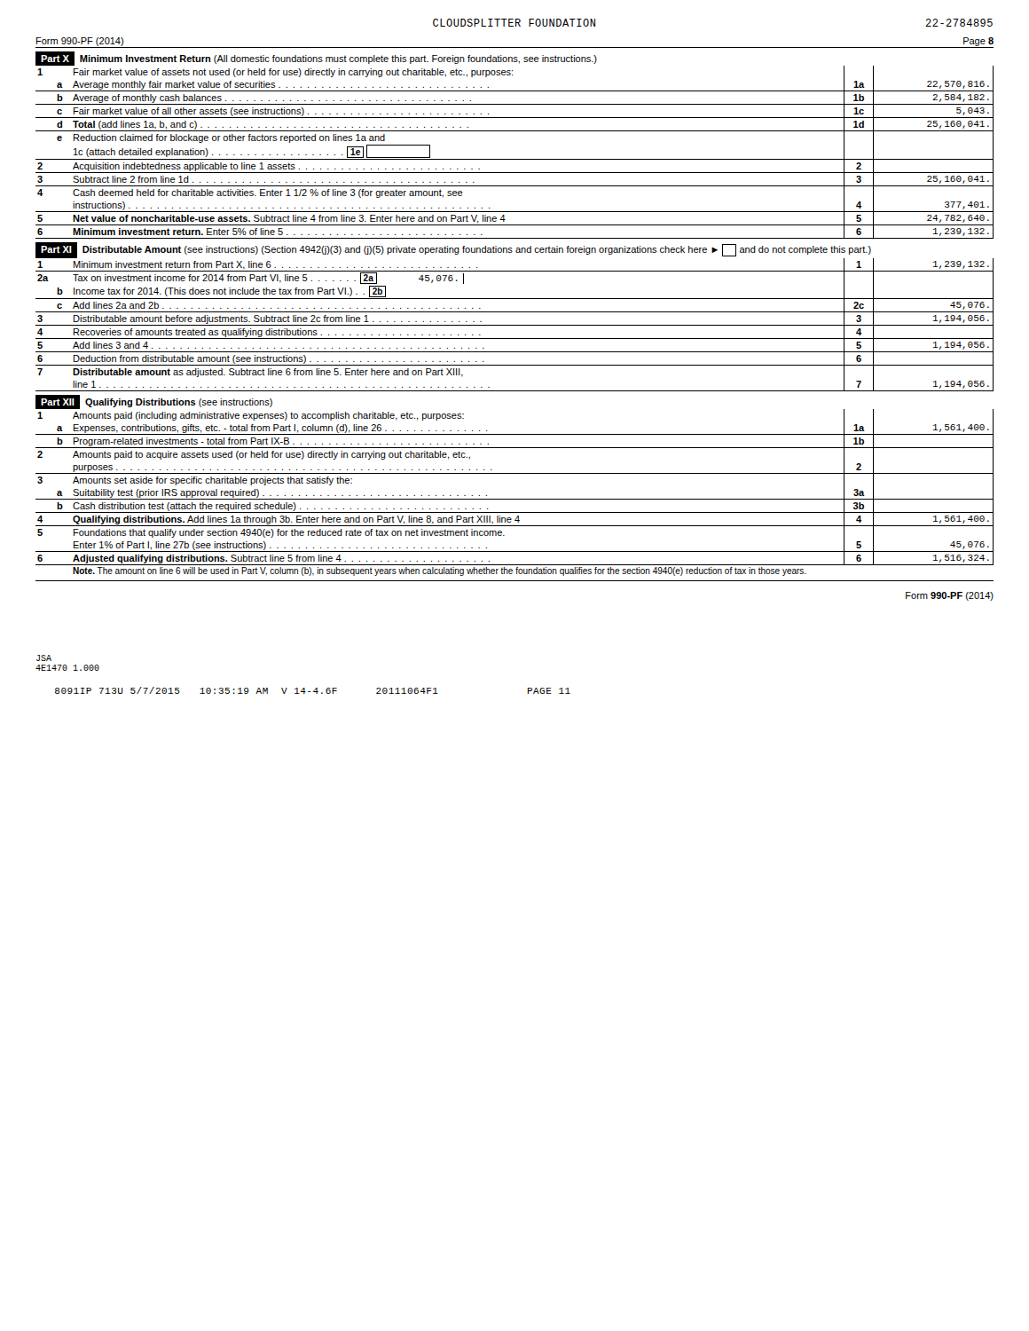CLOUDSPLITTER FOUNDATION 22-2784895
Form 990-PF (2014) Page 8
Part X
Minimum Investment Return (All domestic foundations must complete this part. Foreign foundations, see instructions.)
| 1 | | Fair market value of assets not used (or held for use) directly in carrying out charitable, etc., purposes: | | |
| | a | Average monthly fair market value of securities . . . . . . . . . . . . . . . . . . . . . . . . . . . . . . | 1a | 22,570,816. |
| | b | Average of monthly cash balances . . . . . . . . . . . . . . . . . . . . . . . . . . . . . . . . . . . | 1b | 2,584,182. |
| | c | Fair market value of all other assets (see instructions) . . . . . . . . . . . . . . . . . . . . . . . . . . | 1c | 5,043. |
| | d | Total (add lines 1a, b, and c) . . . . . . . . . . . . . . . . . . . . . . . . . . . . . . . . . . . . . . | 1d | 25,160,041. |
| | e | Reduction claimed for blockage or other factors reported on lines 1a and | | |
| | | 1c (attach detailed explanation) . . . . . . . . . . . . . . . . . . . 1e | | |
| 2 | | Acquisition indebtedness applicable to line 1 assets . . . . . . . . . . . . . . . . . . . . . . . . . . | 2 | |
| 3 | | Subtract line 2 from line 1d . . . . . . . . . . . . . . . . . . . . . . . . . . . . . . . . . . . . . . . . | 3 | 25,160,041. |
| 4 | | Cash deemed held for charitable activities. Enter 1 1/2 % of line 3 (for greater amount, see | | |
| | | instructions) . . . . . . . . . . . . . . . . . . . . . . . . . . . . . . . . . . . . . . . . . . . . . . . . . . . | 4 | 377,401. |
| 5 | | Net value of noncharitable-use assets. Subtract line 4 from line 3. Enter here and on Part V, line 4 | 5 | 24,782,640. |
| 6 | | Minimum investment return. Enter 5% of line 5 . . . . . . . . . . . . . . . . . . . . . . . . . . . . | 6 | 1,239,132. |
Part XI
Distributable Amount (see instructions) (Section 4942(j)(3) and (j)(5) private operating foundations and certain foreign organizations check here ► and do not complete this part.)
| 1 | | Minimum investment return from Part X, line 6 . . . . . . . . . . . . . . . . . . . . . . . . . . . . . | 1 | 1,239,132. |
| 2a | | Tax on investment income for 2014 from Part VI, line 5 . . . . . . . 2a 45,076. | | |
| | b | Income tax for 2014. (This does not include the tax from Part VI.) . . 2b | | |
| | c | Add lines 2a and 2b . . . . . . . . . . . . . . . . . . . . . . . . . . . . . . . . . . . . . . . . . . . . . | 2c | 45,076. |
| 3 | | Distributable amount before adjustments. Subtract line 2c from line 1 . . . . . . . . . . . . . . . . | 3 | 1,194,056. |
| 4 | | Recoveries of amounts treated as qualifying distributions . . . . . . . . . . . . . . . . . . . . . . . | 4 | |
| 5 | | Add lines 3 and 4 . . . . . . . . . . . . . . . . . . . . . . . . . . . . . . . . . . . . . . . . . . . . . . . | 5 | 1,194,056. |
| 6 | | Deduction from distributable amount (see instructions) . . . . . . . . . . . . . . . . . . . . . . . . . | 6 | |
| 7 | | Distributable amount as adjusted. Subtract line 6 from line 5. Enter here and on Part XIII, | | |
| | | line 1 . . . . . . . . . . . . . . . . . . . . . . . . . . . . . . . . . . . . . . . . . . . . . . . . . . . . . . . | 7 | 1,194,056. |
Part XII
Qualifying Distributions (see instructions)
| 1 | | Amounts paid (including administrative expenses) to accomplish charitable, etc., purposes: | | |
| | a | Expenses, contributions, gifts, etc. - total from Part I, column (d), line 26 . . . . . . . . . . . . . . . | 1a | 1,561,400. |
| | b | Program-related investments - total from Part IX-B . . . . . . . . . . . . . . . . . . . . . . . . . . . . | 1b | |
| 2 | | Amounts paid to acquire assets used (or held for use) directly in carrying out charitable, etc., | | |
| | | purposes . . . . . . . . . . . . . . . . . . . . . . . . . . . . . . . . . . . . . . . . . . . . . . . . . . . . . | 2 | |
| 3 | | Amounts set aside for specific charitable projects that satisfy the: | | |
| | a | Suitability test (prior IRS approval required) . . . . . . . . . . . . . . . . . . . . . . . . . . . . . . . . | 3a | |
| | b | Cash distribution test (attach the required schedule) . . . . . . . . . . . . . . . . . . . . . . . . . . . | 3b | |
| 4 | | Qualifying distributions. Add lines 1a through 3b. Enter here and on Part V, line 8, and Part XIII, line 4 | 4 | 1,561,400. |
| 5 | | Foundations that qualify under section 4940(e) for the reduced rate of tax on net investment income. | | |
| | | Enter 1% of Part I, line 27b (see instructions) . . . . . . . . . . . . . . . . . . . . . . . . . . . . . . . | 5 | 45,076. |
| 6 | | Adjusted qualifying distributions. Subtract line 5 from line 4 . . . . . . . . . . . . . . . . . . . . . | 6 | 1,516,324. |
| | | Note. The amount on line 6 will be used in Part V, column (b), in subsequent years when calculating whether the foundation qualifies for the section 4940(e) reduction of tax in those years. |
Form 990-PF (2014)
JSA
4E1470 1.000
8091IP 713U 5/7/2015 10:35:19 AM V 14-4.6F 20111064F1 PAGE 11